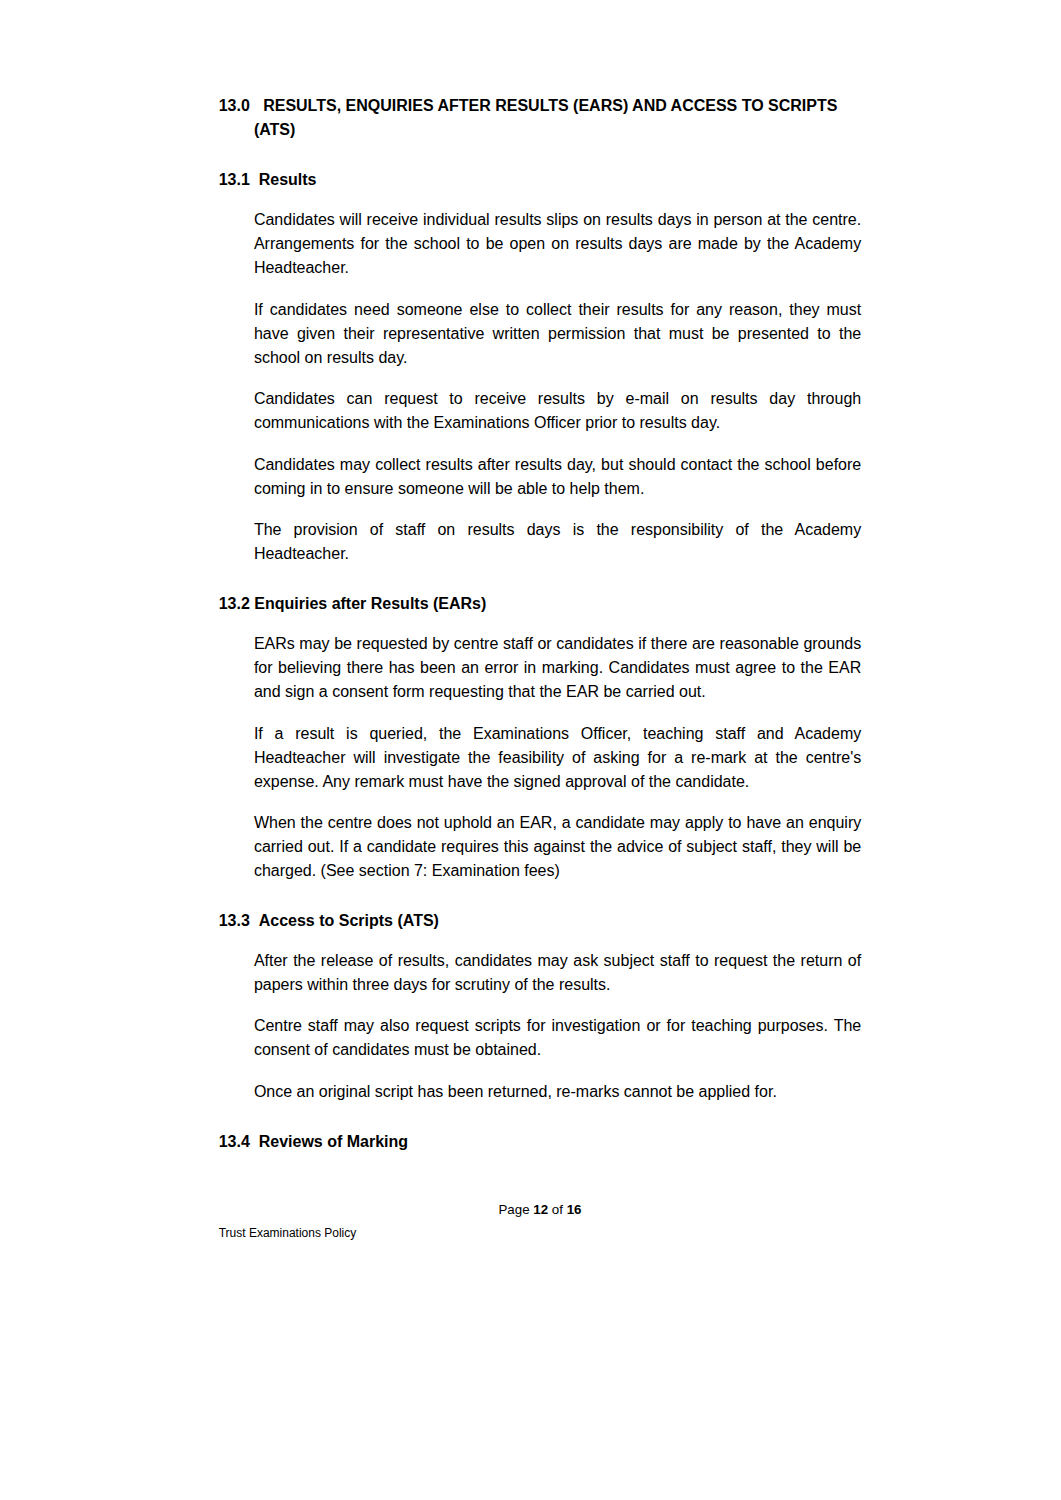13.0 RESULTS, ENQUIRIES AFTER RESULTS (EARS) AND ACCESS TO SCRIPTS (ATS)
13.1 Results
Candidates will receive individual results slips on results days in person at the centre. Arrangements for the school to be open on results days are made by the Academy Headteacher.
If candidates need someone else to collect their results for any reason, they must have given their representative written permission that must be presented to the school on results day.
Candidates can request to receive results by e-mail on results day through communications with the Examinations Officer prior to results day.
Candidates may collect results after results day, but should contact the school before coming in to ensure someone will be able to help them.
The provision of staff on results days is the responsibility of the Academy Headteacher.
13.2 Enquiries after Results (EARs)
EARs may be requested by centre staff or candidates if there are reasonable grounds for believing there has been an error in marking. Candidates must agree to the EAR and sign a consent form requesting that the EAR be carried out.
If a result is queried, the Examinations Officer, teaching staff and Academy Headteacher will investigate the feasibility of asking for a re-mark at the centre's expense. Any remark must have the signed approval of the candidate.
When the centre does not uphold an EAR, a candidate may apply to have an enquiry carried out. If a candidate requires this against the advice of subject staff, they will be charged. (See section 7: Examination fees)
13.3 Access to Scripts (ATS)
After the release of results, candidates may ask subject staff to request the return of papers within three days for scrutiny of the results.
Centre staff may also request scripts for investigation or for teaching purposes. The consent of candidates must be obtained.
Once an original script has been returned, re-marks cannot be applied for.
13.4 Reviews of Marking
Page 12 of 16
Trust Examinations Policy